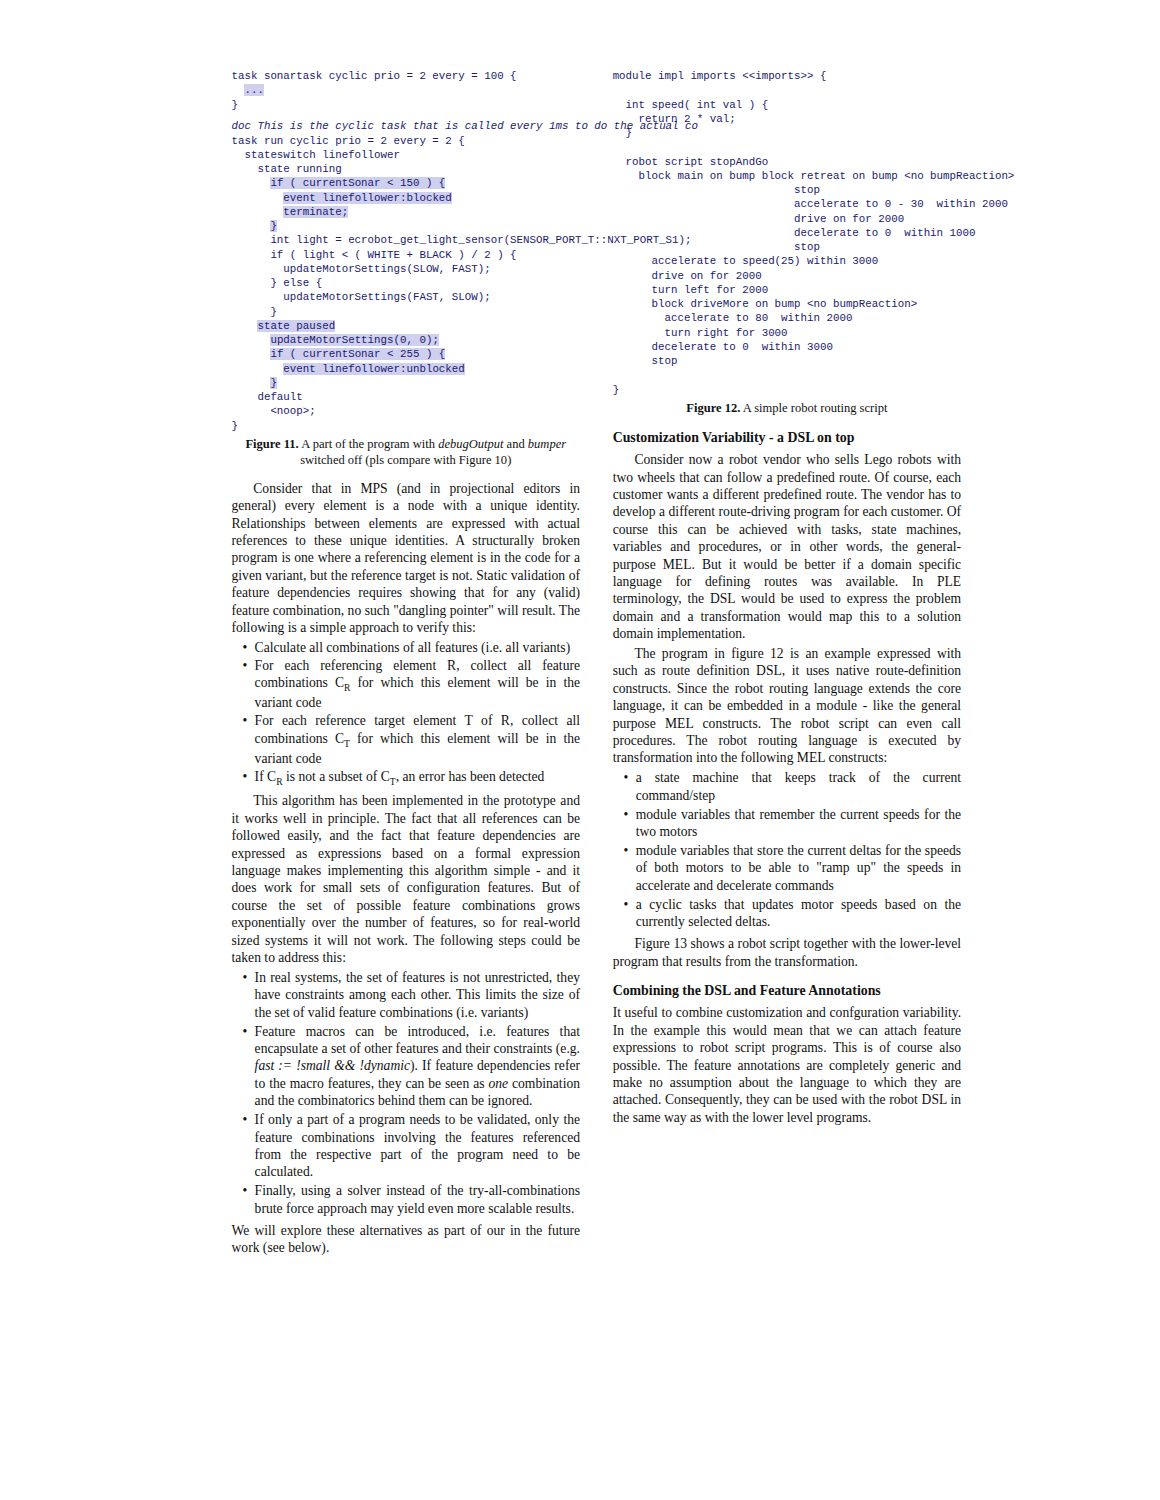task sonartask cyclic prio = 2 every = 100 {
  ...
}
doc This is the cyclic task that is called every 1ms to do the actual co
task run cyclic prio = 2 every = 2 {
  stateswitch linefollower
    state running
      if ( currentSonar < 150 ) {
        event linefollower:blocked
        terminate;
      }
      int light = ecrobot_get_light_sensor(SENSOR_PORT_T::NXT_PORT_S1);
      if ( light < ( WHITE + BLACK ) / 2 ) {
        updateMotorSettings(SLOW, FAST);
      } else {
        updateMotorSettings(FAST, SLOW);
      }
    state paused
      updateMotorSettings(0, 0);
      if ( currentSonar < 255 ) {
        event linefollower:unblocked
      }
    default
      <noop>;
}
Figure 11. A part of the program with debugOutput and bumper switched off (pls compare with Figure 10)
Consider that in MPS (and in projectional editors in general) every element is a node with a unique identity. Relationships between elements are expressed with actual references to these unique identities. A structurally broken program is one where a referencing element is in the code for a given variant, but the reference target is not. Static validation of feature dependencies requires showing that for any (valid) feature combination, no such "dangling pointer" will result. The following is a simple approach to verify this:
Calculate all combinations of all features (i.e. all variants)
For each referencing element R, collect all feature combinations CR for which this element will be in the variant code
For each reference target element T of R, collect all combinations CT for which this element will be in the variant code
If CR is not a subset of CT, an error has been detected
This algorithm has been implemented in the prototype and it works well in principle. The fact that all references can be followed easily, and the fact that feature dependencies are expressed as expressions based on a formal expression language makes implementing this algorithm simple - and it does work for small sets of configuration features. But of course the set of possible feature combinations grows exponentially over the number of features, so for real-world sized systems it will not work. The following steps could be taken to address this:
In real systems, the set of features is not unrestricted, they have constraints among each other. This limits the size of the set of valid feature combinations (i.e. variants)
Feature macros can be introduced, i.e. features that encapsulate a set of other features and their constraints (e.g. fast := !small && !dynamic). If feature dependencies refer to the macro features, they can be seen as one combination and the combinatorics behind them can be ignored.
If only a part of a program needs to be validated, only the feature combinations involving the features referenced from the respective part of the program need to be calculated.
Finally, using a solver instead of the try-all-combinations brute force approach may yield even more scalable results.
We will explore these alternatives as part of our in the future work (see below).
module impl imports <<imports>> {

  int speed( int val ) {
    return 2 * val;
  }

  robot script stopAndGo
    block main on bump block retreat on bump <no bumpReaction>
                            stop
                            accelerate to 0 - 30  within 2000
                            drive on for 2000
                            decelerate to 0  within 1000
                            stop
      accelerate to speed(25) within 3000
      drive on for 2000
      turn left for 2000
      block driveMore on bump <no bumpReaction>
        accelerate to 80  within 2000
        turn right for 3000
      decelerate to 0  within 3000
      stop

}
Figure 12. A simple robot routing script
Customization Variability - a DSL on top
Consider now a robot vendor who sells Lego robots with two wheels that can follow a predefined route. Of course, each customer wants a different predefined route. The vendor has to develop a different route-driving program for each customer. Of course this can be achieved with tasks, state machines, variables and procedures, or in other words, the general-purpose MEL. But it would be better if a domain specific language for defining routes was available. In PLE terminology, the DSL would be used to express the problem domain and a transformation would map this to a solution domain implementation.
The program in figure 12 is an example expressed with such as route definition DSL, it uses native route-definition constructs. Since the robot routing language extends the core language, it can be embedded in a module - like the general purpose MEL constructs. The robot script can even call procedures. The robot routing language is executed by transformation into the following MEL constructs:
a state machine that keeps track of the current command/step
module variables that remember the current speeds for the two motors
module variables that store the current deltas for the speeds of both motors to be able to "ramp up" the speeds in accelerate and decelerate commands
a cyclic tasks that updates motor speeds based on the currently selected deltas.
Figure 13 shows a robot script together with the lower-level program that results from the transformation.
Combining the DSL and Feature Annotations
It useful to combine customization and confguration variability. In the example this would mean that we can attach feature expressions to robot script programs. This is of course also possible. The feature annotations are completely generic and make no assumption about the language to which they are attached. Consequently, they can be used with the robot DSL in the same way as with the lower level programs.